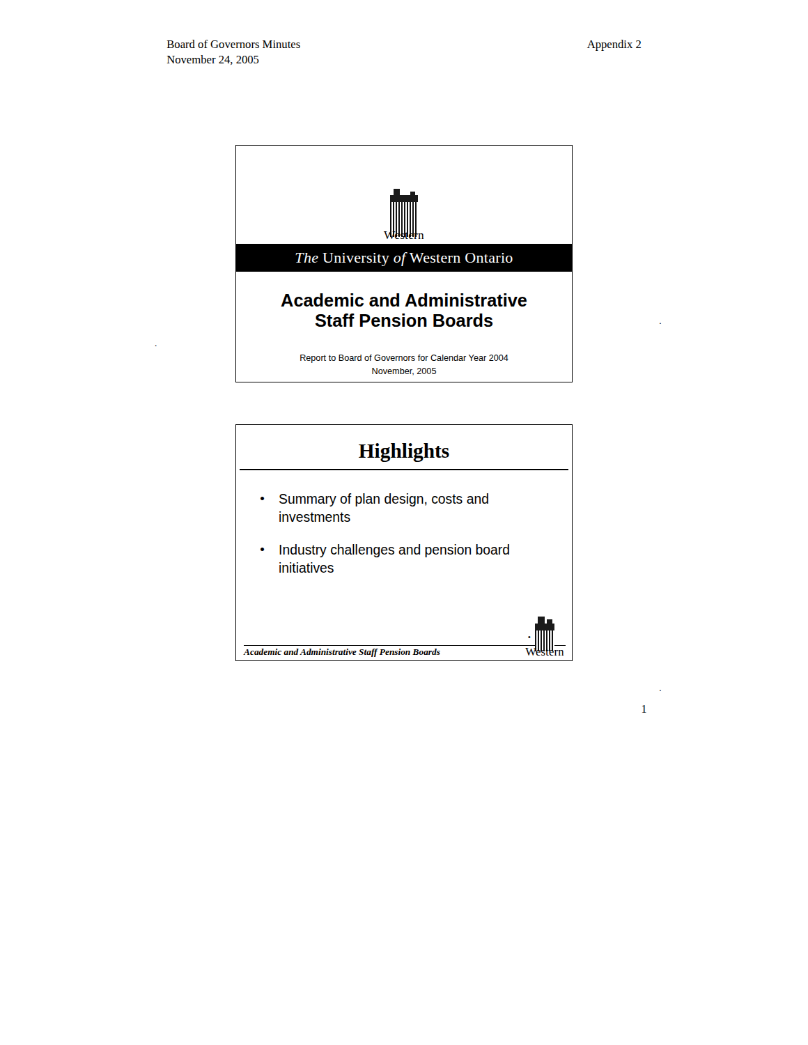Board of Governors Minutes
November 24, 2005
Appendix 2
Western
The University of Western Ontario
Academic and Administrative
Staff Pension Boards
Report to Board of Governors for Calendar Year 2004
November, 2005
Highlights
Summary of plan design, costs and investments
Industry challenges and pension board initiatives
Academic and Administrative Staff Pension Boards
•
Western
.
.
.
1